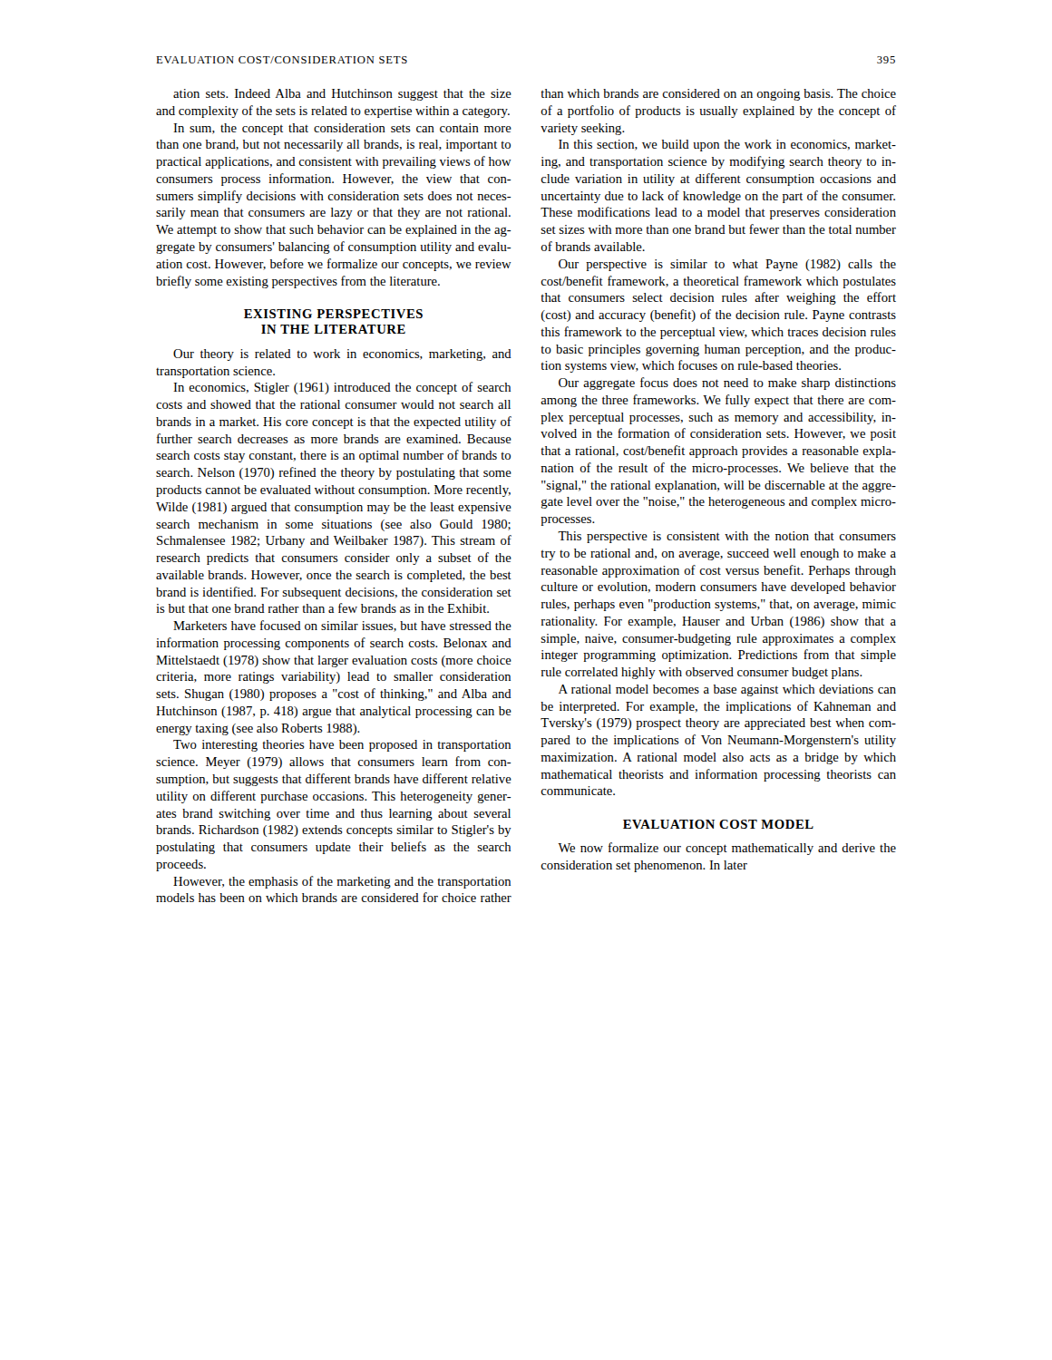Evaluation Cost/Consideration Sets 395
ation sets. Indeed Alba and Hutchinson suggest that the size and complexity of the sets is related to expertise within a category.
In sum, the concept that consideration sets can contain more than one brand, but not necessarily all brands, is real, important to practical applications, and consistent with prevailing views of how consumers process information. However, the view that consumers simplify decisions with consideration sets does not necessarily mean that consumers are lazy or that they are not rational. We attempt to show that such behavior can be explained in the aggregate by consumers' balancing of consumption utility and evaluation cost. However, before we formalize our concepts, we review briefly some existing perspectives from the literature.
Existing Perspectives
in the Literature
Our theory is related to work in economics, marketing, and transportation science.
In economics, Stigler (1961) introduced the concept of search costs and showed that the rational consumer would not search all brands in a market. His core concept is that the expected utility of further search decreases as more brands are examined. Because search costs stay constant, there is an optimal number of brands to search. Nelson (1970) refined the theory by postulating that some products cannot be evaluated without consumption. More recently, Wilde (1981) argued that consumption may be the least expensive search mechanism in some situations (see also Gould 1980; Schmalensee 1982; Urbany and Weilbaker 1987). This stream of research predicts that consumers consider only a subset of the available brands. However, once the search is completed, the best brand is identified. For subsequent decisions, the consideration set is but that one brand rather than a few brands as in the Exhibit.
Marketers have focused on similar issues, but have stressed the information processing components of search costs. Belonax and Mittelstaedt (1978) show that larger evaluation costs (more choice criteria, more ratings variability) lead to smaller consideration sets. Shugan (1980) proposes a "cost of thinking," and Alba and Hutchinson (1987, p. 418) argue that analytical processing can be energy taxing (see also Roberts 1988).
Two interesting theories have been proposed in transportation science. Meyer (1979) allows that consumers learn from consumption, but suggests that different brands have different relative utility on different purchase occasions. This heterogeneity generates brand switching over time and thus learning about several brands. Richardson (1982) extends concepts similar to Stigler's by postulating that consumers update their beliefs as the search proceeds.
However, the emphasis of the marketing and the transportation models has been on which brands are considered for choice rather than which brands are considered on an ongoing basis. The choice of a portfolio of products is usually explained by the concept of variety seeking.
In this section, we build upon the work in economics, marketing, and transportation science by modifying search theory to include variation in utility at different consumption occasions and uncertainty due to lack of knowledge on the part of the consumer. These modifications lead to a model that preserves consideration set sizes with more than one brand but fewer than the total number of brands available.
Our perspective is similar to what Payne (1982) calls the cost/benefit framework, a theoretical framework which postulates that consumers select decision rules after weighing the effort (cost) and accuracy (benefit) of the decision rule. Payne contrasts this framework to the perceptual view, which traces decision rules to basic principles governing human perception, and the production systems view, which focuses on rule-based theories.
Our aggregate focus does not need to make sharp distinctions among the three frameworks. We fully expect that there are complex perceptual processes, such as memory and accessibility, involved in the formation of consideration sets. However, we posit that a rational, cost/benefit approach provides a reasonable explanation of the result of the micro-processes. We believe that the "signal," the rational explanation, will be discernable at the aggregate level over the "noise," the heterogeneous and complex micro-processes.
This perspective is consistent with the notion that consumers try to be rational and, on average, succeed well enough to make a reasonable approximation of cost versus benefit. Perhaps through culture or evolution, modern consumers have developed behavior rules, perhaps even "production systems," that, on average, mimic rationality. For example, Hauser and Urban (1986) show that a simple, naive, consumer-budgeting rule approximates a complex integer programming optimization. Predictions from that simple rule correlated highly with observed consumer budget plans.
A rational model becomes a base against which deviations can be interpreted. For example, the implications of Kahneman and Tversky's (1979) prospect theory are appreciated best when compared to the implications of Von Neumann-Morgenstern's utility maximization. A rational model also acts as a bridge by which mathematical theorists and information processing theorists can communicate.
Evaluation Cost Model
We now formalize our concept mathematically and derive the consideration set phenomenon. In later